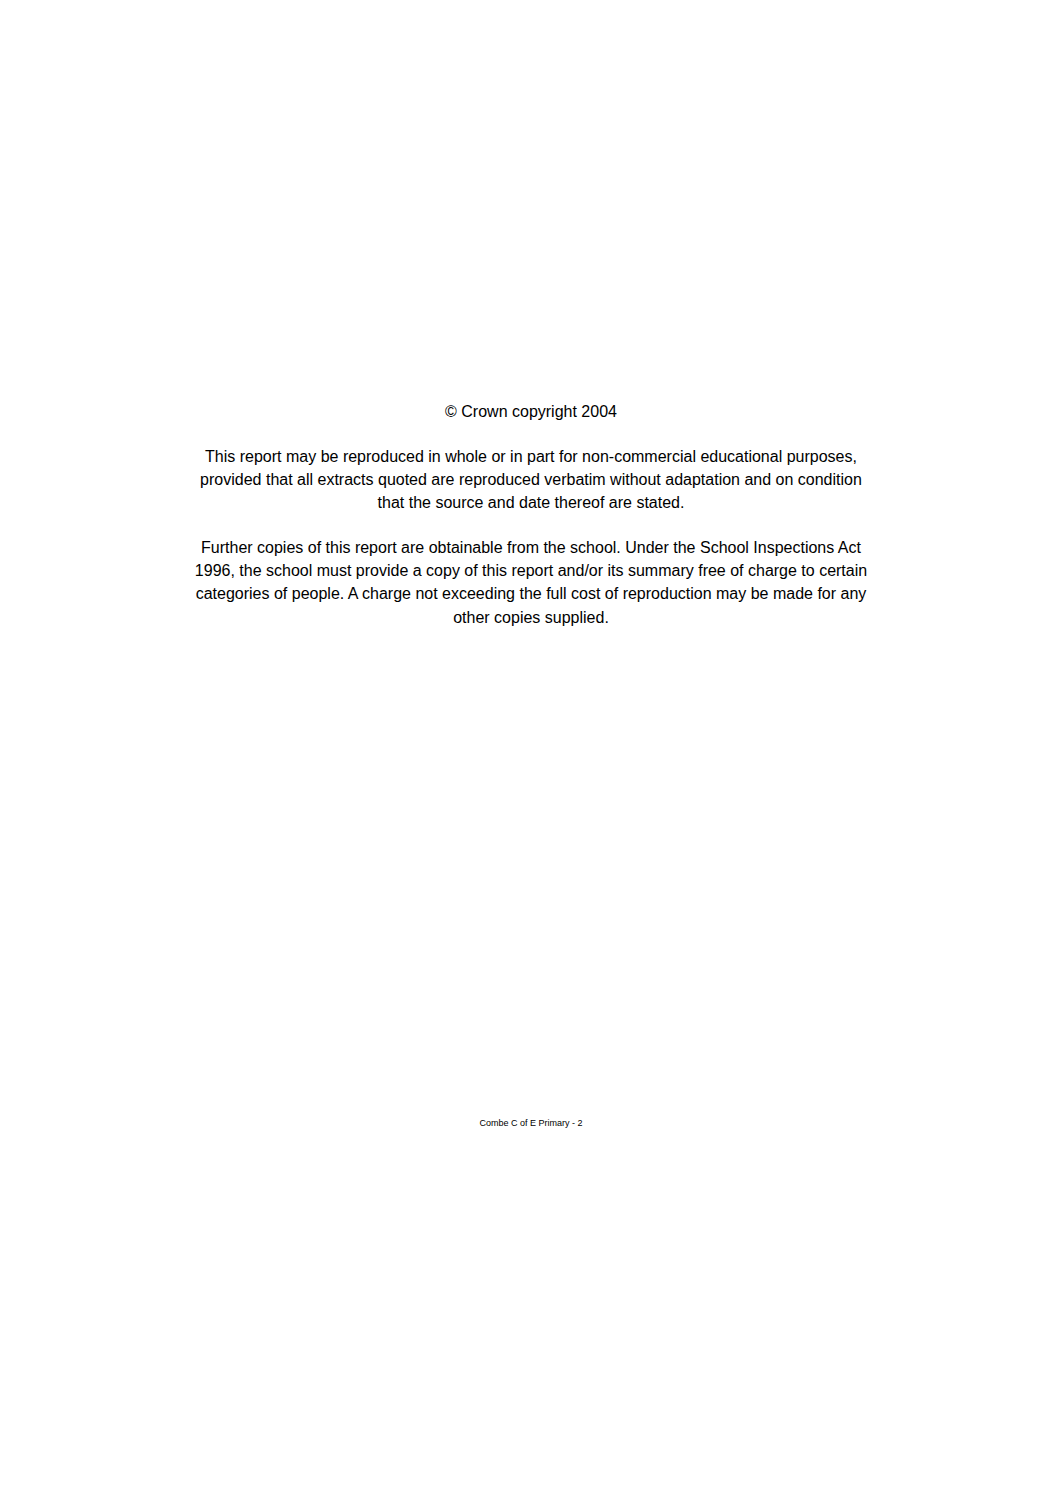© Crown copyright 2004
This report may be reproduced in whole or in part for non-commercial educational purposes, provided that all extracts quoted are reproduced verbatim without adaptation and on condition that the source and date thereof are stated.
Further copies of this report are obtainable from the school. Under the School Inspections Act 1996, the school must provide a copy of this report and/or its summary free of charge to certain categories of people. A charge not exceeding the full cost of reproduction may be made for any other copies supplied.
Combe C of E Primary - 2